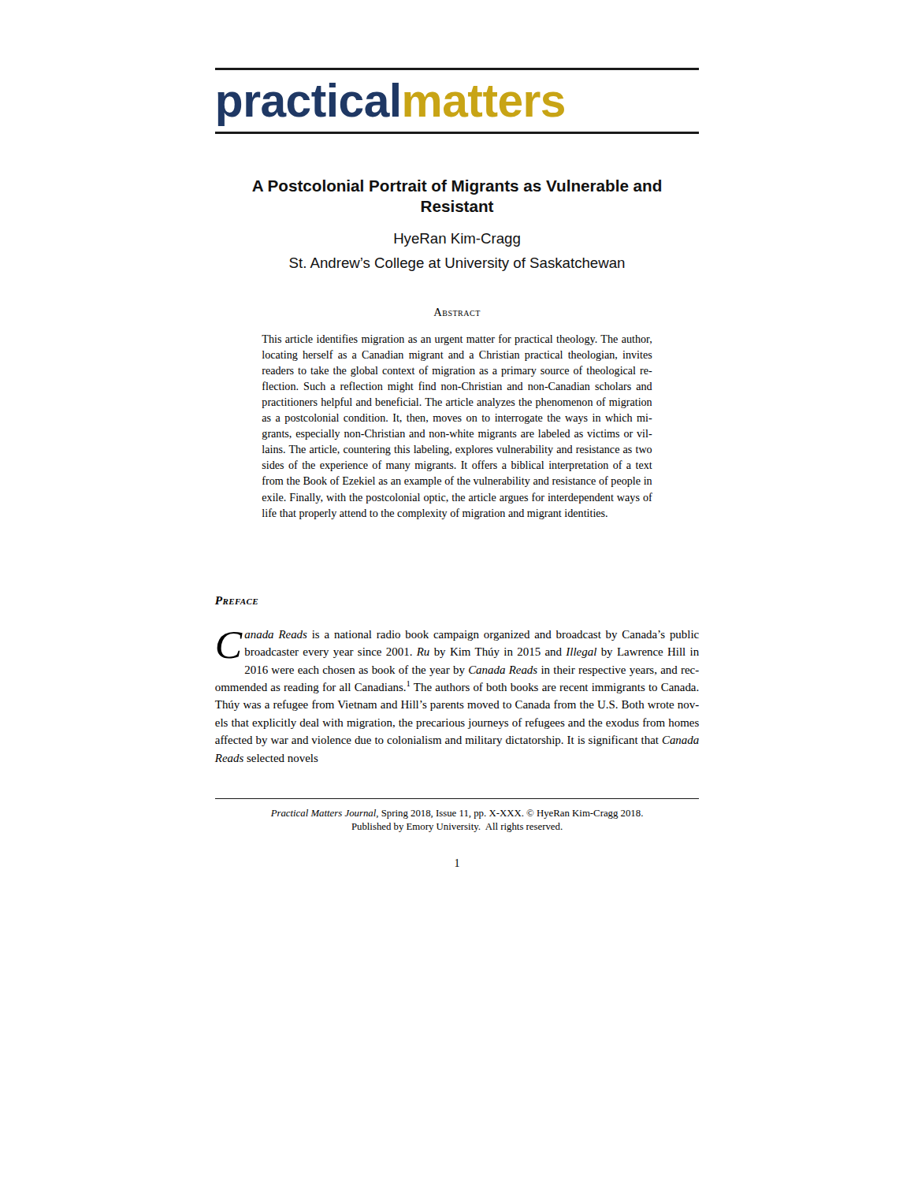practical matters
A Postcolonial Portrait of Migrants as Vulnerable and Resistant
HyeRan Kim-Cragg
St. Andrew’s College at University of Saskatchewan
Abstract
This article identifies migration as an urgent matter for practical theology. The author, locating herself as a Canadian migrant and a Christian practical theologian, invites readers to take the global context of migration as a primary source of theological reflection. Such a reflection might find non-Christian and non-Canadian scholars and practitioners helpful and beneficial. The article analyzes the phenomenon of migration as a postcolonial condition. It, then, moves on to interrogate the ways in which migrants, especially non-Christian and non-white migrants are labeled as victims or villains. The article, countering this labeling, explores vulnerability and resistance as two sides of the experience of many migrants. It offers a biblical interpretation of a text from the Book of Ezekiel as an example of the vulnerability and resistance of people in exile. Finally, with the postcolonial optic, the article argues for interdependent ways of life that properly attend to the complexity of migration and migrant identities.
Preface
Canada Reads is a national radio book campaign organized and broadcast by Canada’s public broadcaster every year since 2001. Ru by Kim Thúy in 2015 and Illegal by Lawrence Hill in 2016 were each chosen as book of the year by Canada Reads in their respective years, and recommended as reading for all Canadians.1 The authors of both books are recent immigrants to Canada. Thúy was a refugee from Vietnam and Hill’s parents moved to Canada from the U.S. Both wrote novels that explicitly deal with migration, the precarious journeys of refugees and the exodus from homes affected by war and violence due to colonialism and military dictatorship. It is significant that Canada Reads selected novels
Practical Matters Journal, Spring 2018, Issue 11, pp. X-XXX. © HyeRan Kim-Cragg 2018.
Published by Emory University. All rights reserved.
1